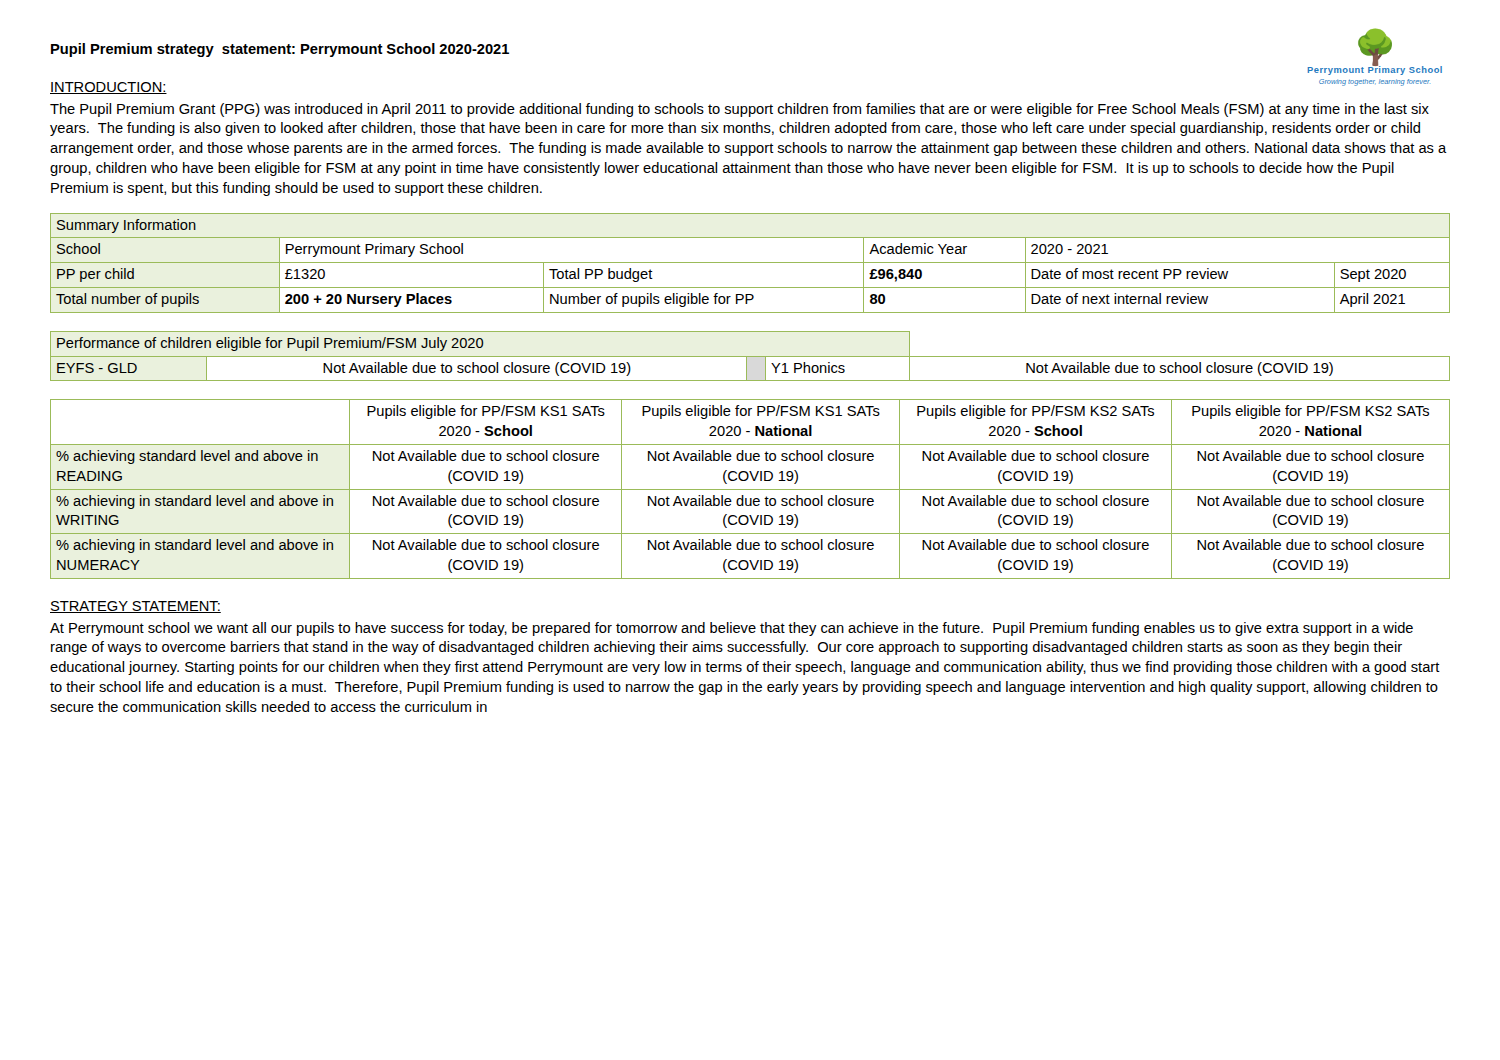🌳
Perrymount Primary School
Growing together, learning forever.
Pupil Premium strategy statement: Perrymount School 2020-2021
INTRODUCTION:
The Pupil Premium Grant (PPG) was introduced in April 2011 to provide additional funding to schools to support children from families that are or were eligible for Free School Meals (FSM) at any time in the last six years. The funding is also given to looked after children, those that have been in care for more than six months, children adopted from care, those who left care under special guardianship, residents order or child arrangement order, and those whose parents are in the armed forces. The funding is made available to support schools to narrow the attainment gap between these children and others. National data shows that as a group, children who have been eligible for FSM at any point in time have consistently lower educational attainment than those who have never been eligible for FSM. It is up to schools to decide how the Pupil Premium is spent, but this funding should be used to support these children.
| Summary Information |
| School | Perrymount Primary School | Academic Year | 2020 - 2021 |
| PP per child | £1320 | Total PP budget | £96,840 | Date of most recent PP review | Sept 2020 |
| Total number of pupils | 200 + 20 Nursery Places | Number of pupils eligible for PP | 80 | Date of next internal review | April 2021 |
| Performance of children eligible for Pupil Premium/FSM July 2020 |
| EYFS - GLD | Not Available due to school closure (COVID 19) | | Y1 Phonics | Not Available due to school closure (COVID 19) |
| | Pupils eligible for PP/FSM KS1 SATs 2020 - School | Pupils eligible for PP/FSM KS1 SATs 2020 - National | Pupils eligible for PP/FSM KS2 SATs 2020 - School | Pupils eligible for PP/FSM KS2 SATs 2020 - National |
| % achieving standard level and above in READING | Not Available due to school closure (COVID 19) | Not Available due to school closure (COVID 19) | Not Available due to school closure (COVID 19) | Not Available due to school closure (COVID 19) |
| % achieving in standard level and above in WRITING | Not Available due to school closure (COVID 19) | Not Available due to school closure (COVID 19) | Not Available due to school closure (COVID 19) | Not Available due to school closure (COVID 19) |
| % achieving in standard level and above in NUMERACY | Not Available due to school closure (COVID 19) | Not Available due to school closure (COVID 19) | Not Available due to school closure (COVID 19) | Not Available due to school closure (COVID 19) |
STRATEGY STATEMENT:
At Perrymount school we want all our pupils to have success for today, be prepared for tomorrow and believe that they can achieve in the future. Pupil Premium funding enables us to give extra support in a wide range of ways to overcome barriers that stand in the way of disadvantaged children achieving their aims successfully. Our core approach to supporting disadvantaged children starts as soon as they begin their educational journey. Starting points for our children when they first attend Perrymount are very low in terms of their speech, language and communication ability, thus we find providing those children with a good start to their school life and education is a must. Therefore, Pupil Premium funding is used to narrow the gap in the early years by providing speech and language intervention and high quality support, allowing children to secure the communication skills needed to access the curriculum in